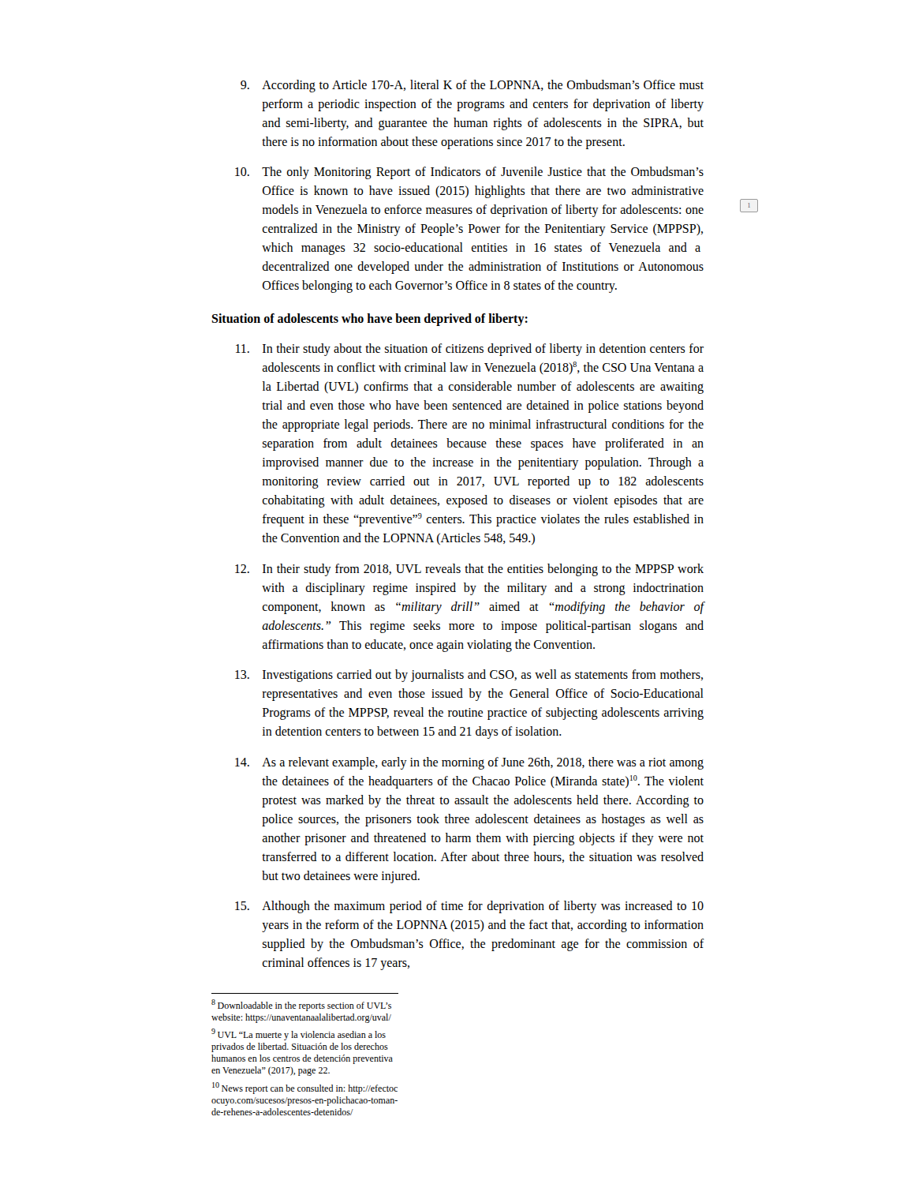1
According to Article 170-A, literal K of the LOPNNA, the Ombudsman’s Office must perform a periodic inspection of the programs and centers for deprivation of liberty and semi-liberty, and guarantee the human rights of adolescents in the SIPRA, but there is no information about these operations since 2017 to the present.
The only Monitoring Report of Indicators of Juvenile Justice that the Ombudsman’s Office is known to have issued (2015) highlights that there are two administrative models in Venezuela to enforce measures of deprivation of liberty for adolescents: one centralized in the Ministry of People’s Power for the Penitentiary Service (MPPSP), which manages 32 socio-educational entities in 16 states of Venezuela and a decentralized one developed under the administration of Institutions or Autonomous Offices belonging to each Governor’s Office in 8 states of the country.
Situation of adolescents who have been deprived of liberty:
In their study about the situation of citizens deprived of liberty in detention centers for adolescents in conflict with criminal law in Venezuela (2018)8, the CSO Una Ventana a la Libertad (UVL) confirms that a considerable number of adolescents are awaiting trial and even those who have been sentenced are detained in police stations beyond the appropriate legal periods. There are no minimal infrastructural conditions for the separation from adult detainees because these spaces have proliferated in an improvised manner due to the increase in the penitentiary population. Through a monitoring review carried out in 2017, UVL reported up to 182 adolescents cohabitating with adult detainees, exposed to diseases or violent episodes that are frequent in these “preventive”9 centers. This practice violates the rules established in the Convention and the LOPNNA (Articles 548, 549.)
In their study from 2018, UVL reveals that the entities belonging to the MPPSP work with a disciplinary regime inspired by the military and a strong indoctrination component, known as “military drill” aimed at “modifying the behavior of adolescents.” This regime seeks more to impose political-partisan slogans and affirmations than to educate, once again violating the Convention.
Investigations carried out by journalists and CSO, as well as statements from mothers, representatives and even those issued by the General Office of Socio-Educational Programs of the MPPSP, reveal the routine practice of subjecting adolescents arriving in detention centers to between 15 and 21 days of isolation.
As a relevant example, early in the morning of June 26th, 2018, there was a riot among the detainees of the headquarters of the Chacao Police (Miranda state)10. The violent protest was marked by the threat to assault the adolescents held there. According to police sources, the prisoners took three adolescent detainees as hostages as well as another prisoner and threatened to harm them with piercing objects if they were not transferred to a different location. After about three hours, the situation was resolved but two detainees were injured.
Although the maximum period of time for deprivation of liberty was increased to 10 years in the reform of the LOPNNA (2015) and the fact that, according to information supplied by the Ombudsman’s Office, the predominant age for the commission of criminal offences is 17 years,
8 Downloadable in the reports section of UVL’s website: https://unaventanaalalibertad.org/uval/
9 UVL “La muerte y la violencia asedian a los privados de libertad. Situación de los derechos humanos en los centros de detención preventiva en Venezuela” (2017), page 22.
10 News report can be consulted in: http://efectococuyo.com/sucesos/presos-en-polichacao-toman-de-rehenes-a-adolescentes-detenidos/